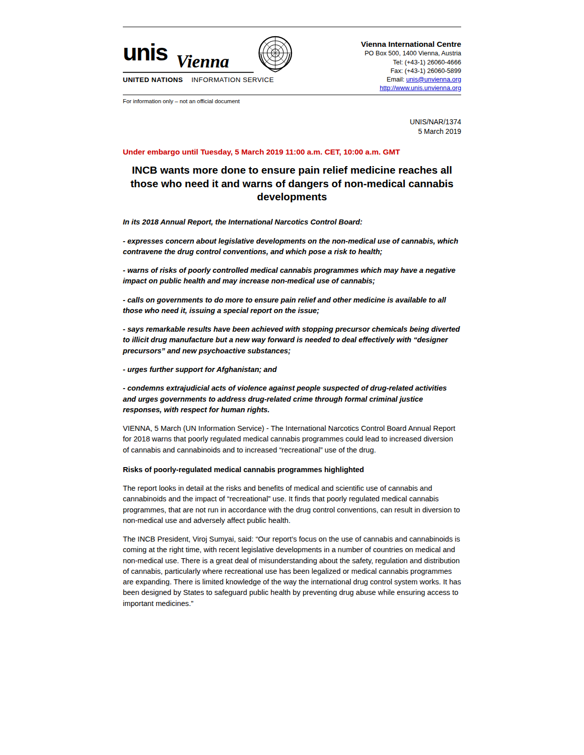unis Vienna UNITED NATIONS INFORMATION SERVICE
Vienna International Centre
PO Box 500, 1400 Vienna, Austria
Tel: (+43-1) 26060-4666
Fax: (+43-1) 26060-5899
Email: unis@unvienna.org
http://www.unis.unvienna.org
For information only – not an official document
UNIS/NAR/1374
5 March 2019
Under embargo until Tuesday, 5 March 2019 11:00 a.m. CET, 10:00 a.m. GMT
INCB wants more done to ensure pain relief medicine reaches all those who need it and warns of dangers of non-medical cannabis developments
In its 2018 Annual Report, the International Narcotics Control Board:
- expresses concern about legislative developments on the non-medical use of cannabis, which contravene the drug control conventions, and which pose a risk to health;
- warns of risks of poorly controlled medical cannabis programmes which may have a negative impact on public health and may increase non-medical use of cannabis;
- calls on governments to do more to ensure pain relief and other medicine is available to all those who need it, issuing a special report on the issue;
- says remarkable results have been achieved with stopping precursor chemicals being diverted to illicit drug manufacture but a new way forward is needed to deal effectively with “designer precursors” and new psychoactive substances;
- urges further support for Afghanistan; and
- condemns extrajudicial acts of violence against people suspected of drug-related activities and urges governments to address drug-related crime through formal criminal justice responses, with respect for human rights.
VIENNA, 5 March (UN Information Service) - The International Narcotics Control Board Annual Report for 2018 warns that poorly regulated medical cannabis programmes could lead to increased diversion of cannabis and cannabinoids and to increased “recreational” use of the drug.
Risks of poorly-regulated medical cannabis programmes highlighted
The report looks in detail at the risks and benefits of medical and scientific use of cannabis and cannabinoids and the impact of “recreational” use. It finds that poorly regulated medical cannabis programmes, that are not run in accordance with the drug control conventions, can result in diversion to non-medical use and adversely affect public health.
The INCB President, Viroj Sumyai, said: “Our report’s focus on the use of cannabis and cannabinoids is coming at the right time, with recent legislative developments in a number of countries on medical and non-medical use. There is a great deal of misunderstanding about the safety, regulation and distribution of cannabis, particularly where recreational use has been legalized or medical cannabis programmes are expanding. There is limited knowledge of the way the international drug control system works. It has been designed by States to safeguard public health by preventing drug abuse while ensuring access to important medicines.”